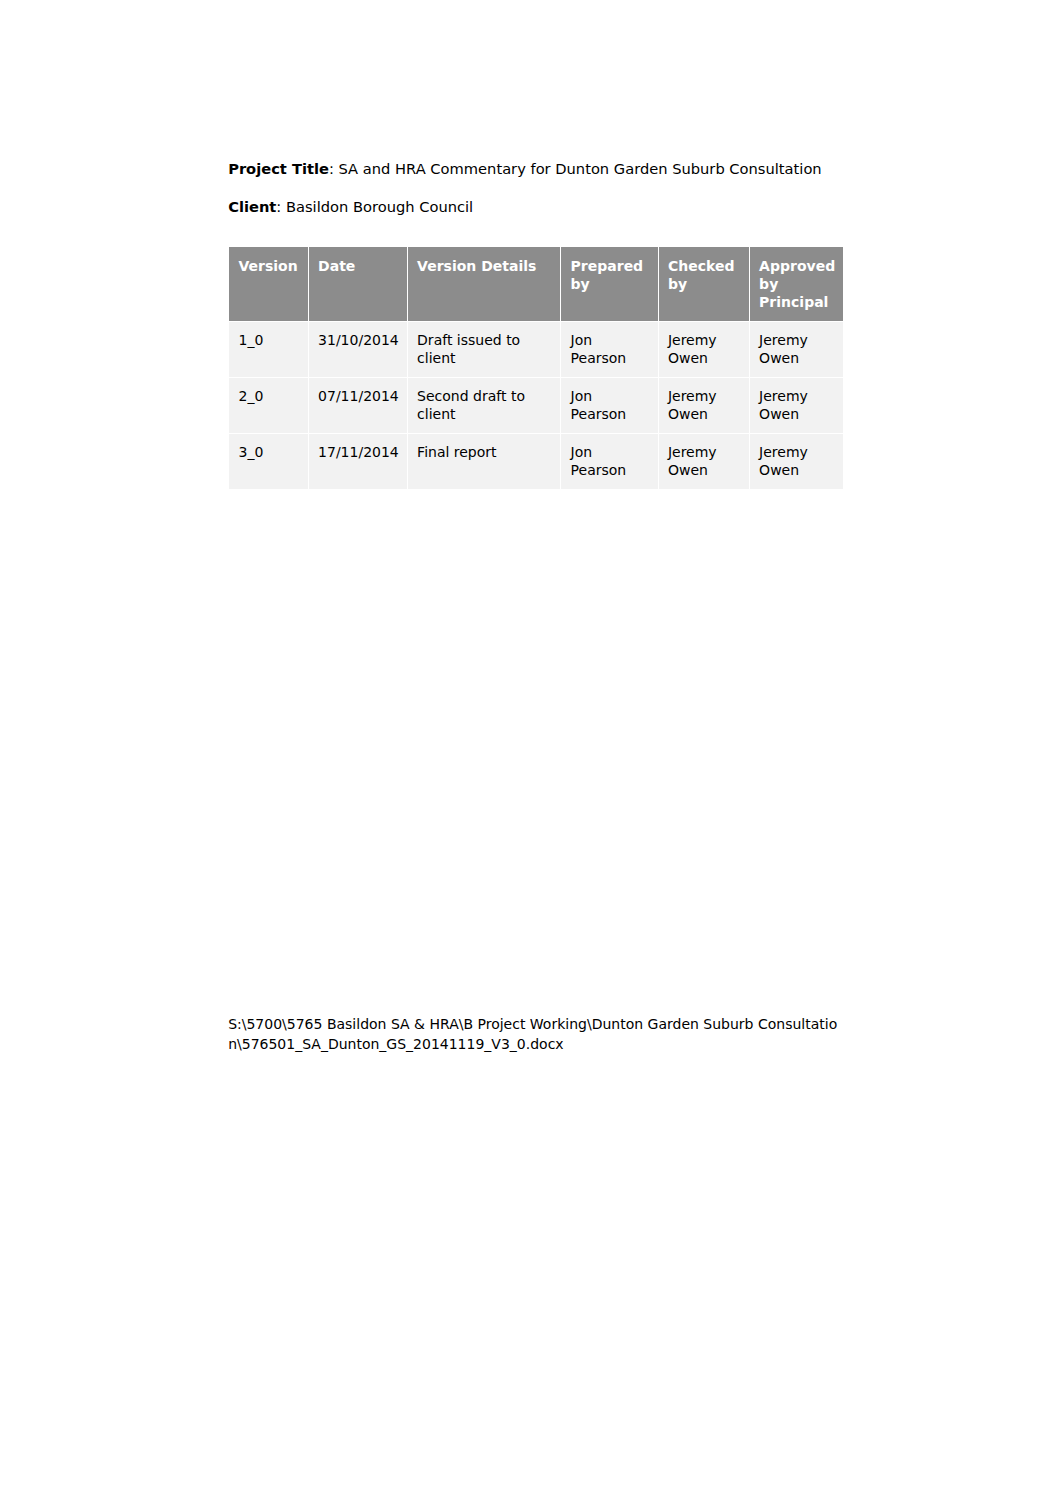Project Title: SA and HRA Commentary for Dunton Garden Suburb Consultation
Client: Basildon Borough Council
| Version | Date | Version Details | Prepared by | Checked by | Approved by Principal |
| --- | --- | --- | --- | --- | --- |
| 1_0 | 31/10/2014 | Draft issued to client | Jon Pearson | Jeremy Owen | Jeremy Owen |
| 2_0 | 07/11/2014 | Second draft to client | Jon Pearson | Jeremy Owen | Jeremy Owen |
| 3_0 | 17/11/2014 | Final report | Jon Pearson | Jeremy Owen | Jeremy Owen |
S:\5700\5765 Basildon SA & HRA\B Project Working\Dunton Garden Suburb Consultation\576501_SA_Dunton_GS_20141119_V3_0.docx